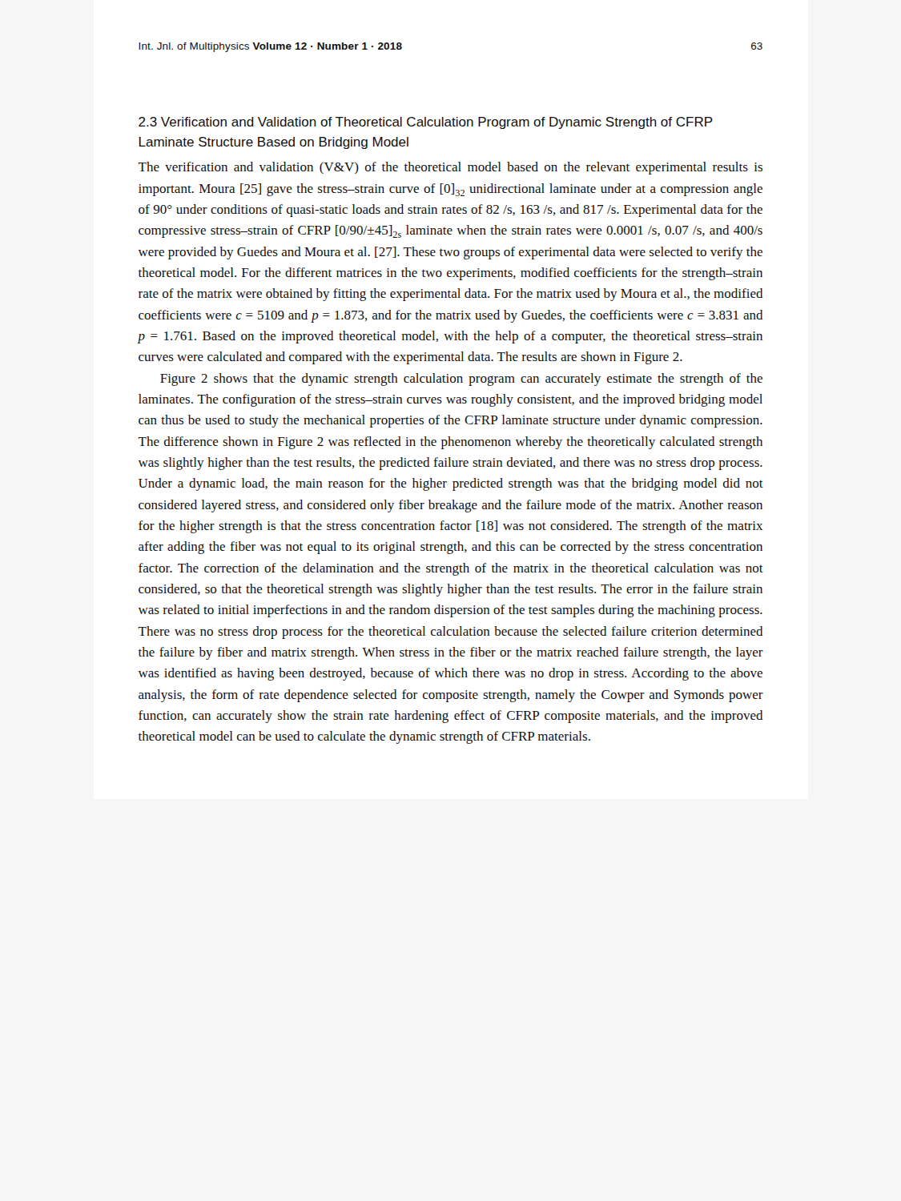Int. Jnl. of Multiphysics Volume 12 · Number 1 · 2018 63
2.3 Verification and Validation of Theoretical Calculation Program of Dynamic Strength of CFRP Laminate Structure Based on Bridging Model
The verification and validation (V&V) of the theoretical model based on the relevant experimental results is important. Moura [25] gave the stress–strain curve of [0]32 unidirectional laminate under at a compression angle of 90° under conditions of quasi-static loads and strain rates of 82 /s, 163 /s, and 817 /s. Experimental data for the compressive stress–strain of CFRP [0/90/±45]2s laminate when the strain rates were 0.0001 /s, 0.07 /s, and 400/s were provided by Guedes and Moura et al. [27]. These two groups of experimental data were selected to verify the theoretical model. For the different matrices in the two experiments, modified coefficients for the strength–strain rate of the matrix were obtained by fitting the experimental data. For the matrix used by Moura et al., the modified coefficients were c = 5109 and p = 1.873, and for the matrix used by Guedes, the coefficients were c = 3.831 and p = 1.761. Based on the improved theoretical model, with the help of a computer, the theoretical stress–strain curves were calculated and compared with the experimental data. The results are shown in Figure 2.
Figure 2 shows that the dynamic strength calculation program can accurately estimate the strength of the laminates. The configuration of the stress–strain curves was roughly consistent, and the improved bridging model can thus be used to study the mechanical properties of the CFRP laminate structure under dynamic compression. The difference shown in Figure 2 was reflected in the phenomenon whereby the theoretically calculated strength was slightly higher than the test results, the predicted failure strain deviated, and there was no stress drop process. Under a dynamic load, the main reason for the higher predicted strength was that the bridging model did not considered layered stress, and considered only fiber breakage and the failure mode of the matrix. Another reason for the higher strength is that the stress concentration factor [18] was not considered. The strength of the matrix after adding the fiber was not equal to its original strength, and this can be corrected by the stress concentration factor. The correction of the delamination and the strength of the matrix in the theoretical calculation was not considered, so that the theoretical strength was slightly higher than the test results. The error in the failure strain was related to initial imperfections in and the random dispersion of the test samples during the machining process. There was no stress drop process for the theoretical calculation because the selected failure criterion determined the failure by fiber and matrix strength. When stress in the fiber or the matrix reached failure strength, the layer was identified as having been destroyed, because of which there was no drop in stress. According to the above analysis, the form of rate dependence selected for composite strength, namely the Cowper and Symonds power function, can accurately show the strain rate hardening effect of CFRP composite materials, and the improved theoretical model can be used to calculate the dynamic strength of CFRP materials.